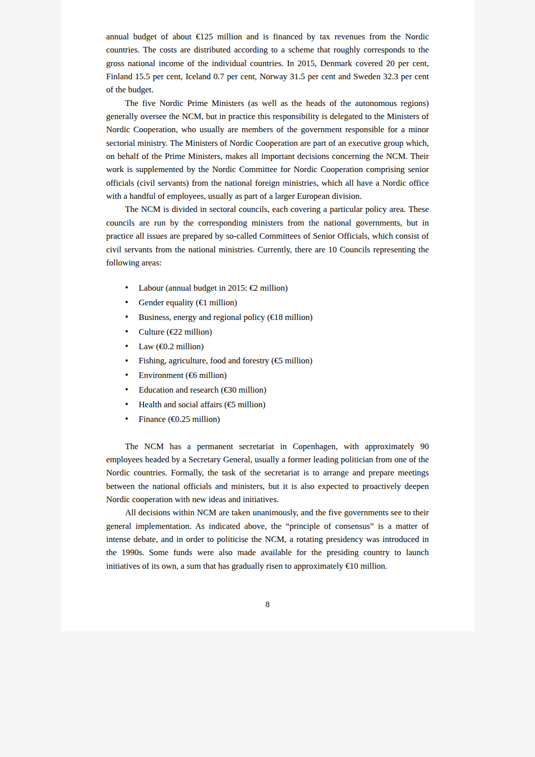annual budget of about €125 million and is financed by tax revenues from the Nordic countries. The costs are distributed according to a scheme that roughly corresponds to the gross national income of the individual countries. In 2015, Denmark covered 20 per cent, Finland 15.5 per cent, Iceland 0.7 per cent, Norway 31.5 per cent and Sweden 32.3 per cent of the budget.
The five Nordic Prime Ministers (as well as the heads of the autonomous regions) generally oversee the NCM, but in practice this responsibility is delegated to the Ministers of Nordic Cooperation, who usually are members of the government responsible for a minor sectorial ministry. The Ministers of Nordic Cooperation are part of an executive group which, on behalf of the Prime Ministers, makes all important decisions concerning the NCM. Their work is supplemented by the Nordic Committee for Nordic Cooperation comprising senior officials (civil servants) from the national foreign ministries, which all have a Nordic office with a handful of employees, usually as part of a larger European division.
The NCM is divided in sectoral councils, each covering a particular policy area. These councils are run by the corresponding ministers from the national governments, but in practice all issues are prepared by so-called Committees of Senior Officials, which consist of civil servants from the national ministries. Currently, there are 10 Councils representing the following areas:
Labour (annual budget in 2015: €2 million)
Gender equality (€1 million)
Business, energy and regional policy (€18 million)
Culture (€22 million)
Law (€0.2 million)
Fishing, agriculture, food and forestry (€5 million)
Environment (€6 million)
Education and research (€30 million)
Health and social affairs (€5 million)
Finance (€0.25 million)
The NCM has a permanent secretariat in Copenhagen, with approximately 90 employees headed by a Secretary General, usually a former leading politician from one of the Nordic countries. Formally, the task of the secretariat is to arrange and prepare meetings between the national officials and ministers, but it is also expected to proactively deepen Nordic cooperation with new ideas and initiatives.
All decisions within NCM are taken unanimously, and the five governments see to their general implementation. As indicated above, the “principle of consensus” is a matter of intense debate, and in order to politicise the NCM, a rotating presidency was introduced in the 1990s. Some funds were also made available for the presiding country to launch initiatives of its own, a sum that has gradually risen to approximately €10 million.
8